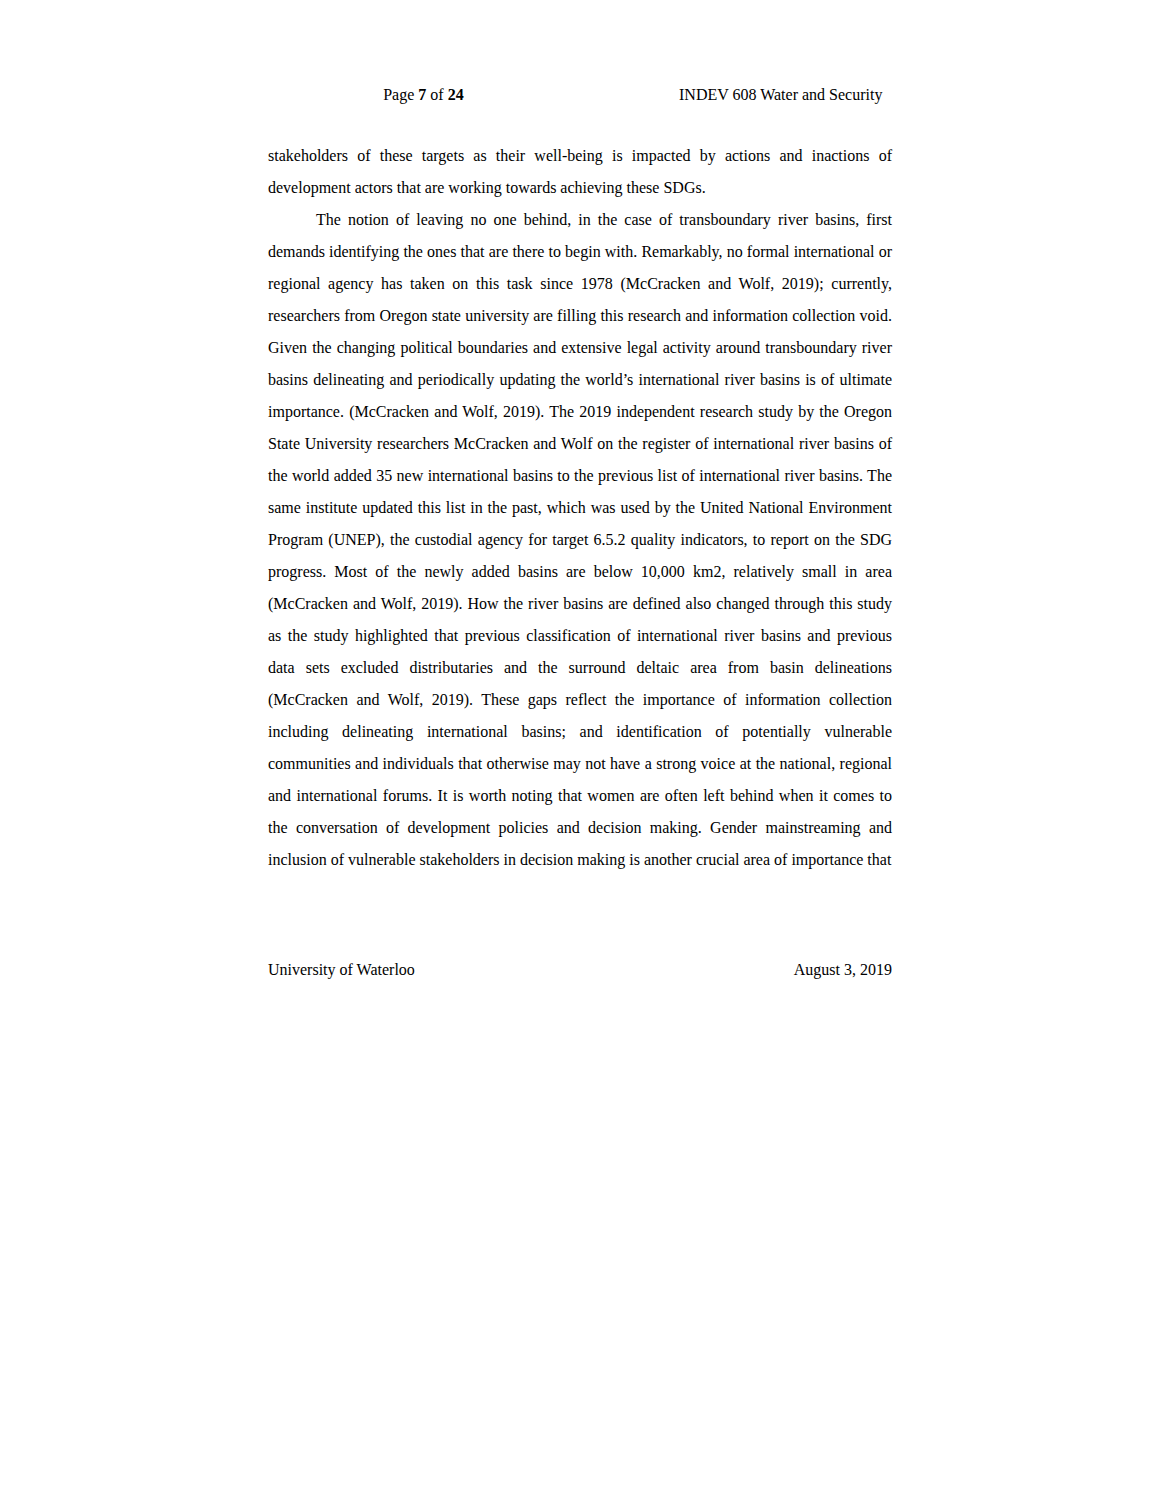Page 7 of 24 INDEV 608 Water and Security
stakeholders of these targets as their well-being is impacted by actions and inactions of development actors that are working towards achieving these SDGs.
The notion of leaving no one behind, in the case of transboundary river basins, first demands identifying the ones that are there to begin with. Remarkably, no formal international or regional agency has taken on this task since 1978 (McCracken and Wolf, 2019); currently, researchers from Oregon state university are filling this research and information collection void. Given the changing political boundaries and extensive legal activity around transboundary river basins delineating and periodically updating the world’s international river basins is of ultimate importance. (McCracken and Wolf, 2019). The 2019 independent research study by the Oregon State University researchers McCracken and Wolf on the register of international river basins of the world added 35 new international basins to the previous list of international river basins. The same institute updated this list in the past, which was used by the United National Environment Program (UNEP), the custodial agency for target 6.5.2 quality indicators, to report on the SDG progress. Most of the newly added basins are below 10,000 km2, relatively small in area (McCracken and Wolf, 2019). How the river basins are defined also changed through this study as the study highlighted that previous classification of international river basins and previous data sets excluded distributaries and the surround deltaic area from basin delineations (McCracken and Wolf, 2019). These gaps reflect the importance of information collection including delineating international basins; and identification of potentially vulnerable communities and individuals that otherwise may not have a strong voice at the national, regional and international forums. It is worth noting that women are often left behind when it comes to the conversation of development policies and decision making. Gender mainstreaming and inclusion of vulnerable stakeholders in decision making is another crucial area of importance that
University of Waterloo August 3, 2019